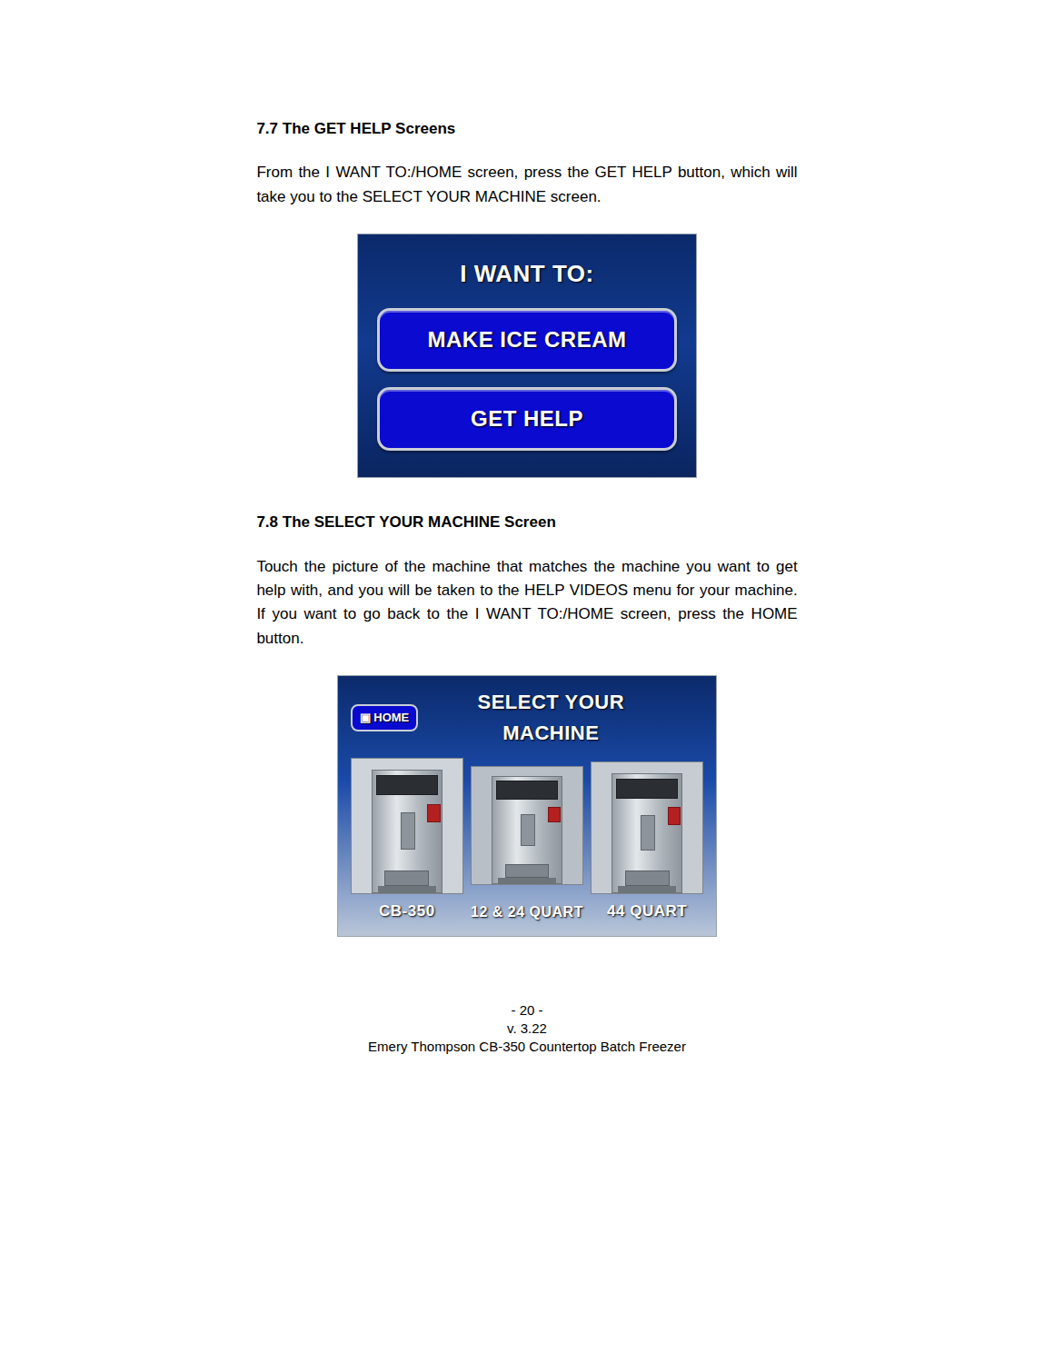7.7 The GET HELP Screens
From the I WANT TO:/HOME screen, press the GET HELP button, which will take you to the SELECT YOUR MACHINE screen.
I WANT TO:
MAKE ICE CREAM
GET HELP
7.8 The SELECT YOUR MACHINE Screen
Touch the picture of the machine that matches the machine you want to get help with, and you will be taken to the HELP VIDEOS menu for your machine. If you want to go back to the I WANT TO:/HOME screen, press the HOME button.
▣ HOME
SELECT YOUR MACHINE
CB-350
12 & 24 QUART
44 QUART
- 20 -
v. 3.22
Emery Thompson CB-350 Countertop Batch Freezer